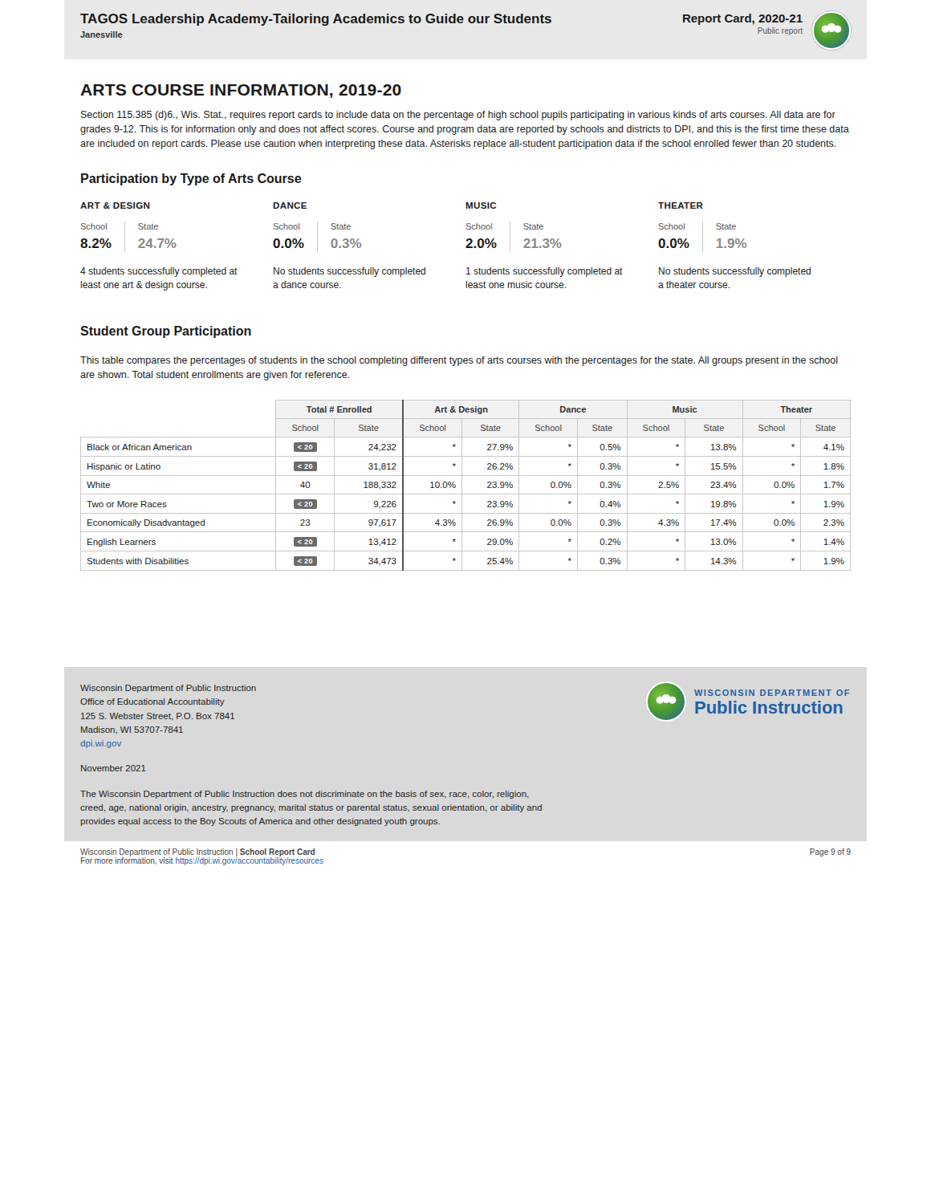TAGOS Leadership Academy-Tailoring Academics to Guide our Students
Janesville
Report Card, 2020-21
Public report
ARTS COURSE INFORMATION, 2019-20
Section 115.385 (d)6., Wis. Stat., requires report cards to include data on the percentage of high school pupils participating in various kinds of arts courses. All data are for grades 9-12. This is for information only and does not affect scores. Course and program data are reported by schools and districts to DPI, and this is the first time these data are included on report cards. Please use caution when interpreting these data. Asterisks replace all-student participation data if the school enrolled fewer than 20 students.
Participation by Type of Arts Course
ART & DESIGN
School
8.2%
State
24.7%
4 students successfully completed at least one art & design course.
DANCE
School
0.0%
State
0.3%
No students successfully completed a dance course.
MUSIC
School
2.0%
State
21.3%
1 students successfully completed at least one music course.
THEATER
School
0.0%
State
1.9%
No students successfully completed a theater course.
Student Group Participation
This table compares the percentages of students in the school completing different types of arts courses with the percentages for the state. All groups present in the school are shown. Total student enrollments are given for reference.
| | Total # Enrolled | Art & Design | Dance | Music | Theater |
| --- | --- | --- | --- | --- | --- |
| School | State | School | State | School | State | School | State | School | State |
| Black or African American | < 20 | 24,232 | * | 27.9% | * | 0.5% | * | 13.8% | * | 4.1% |
| Hispanic or Latino | < 20 | 31,812 | * | 26.2% | * | 0.3% | * | 15.5% | * | 1.8% |
| White | 40 | 188,332 | 10.0% | 23.9% | 0.0% | 0.3% | 2.5% | 23.4% | 0.0% | 1.7% |
| Two or More Races | < 20 | 9,226 | * | 23.9% | * | 0.4% | * | 19.8% | * | 1.9% |
| Economically Disadvantaged | 23 | 97,617 | 4.3% | 26.9% | 0.0% | 0.3% | 4.3% | 17.4% | 0.0% | 2.3% |
| English Learners | < 20 | 13,412 | * | 29.0% | * | 0.2% | * | 13.0% | * | 1.4% |
| Students with Disabilities | < 20 | 34,473 | * | 25.4% | * | 0.3% | * | 14.3% | * | 1.9% |
Wisconsin Department of Public Instruction
Office of Educational Accountability
125 S. Webster Street, P.O. Box 7841
Madison, WI 53707-7841
dpi.wi.gov
November 2021
The Wisconsin Department of Public Instruction does not discriminate on the basis of sex, race, color, religion, creed, age, national origin, ancestry, pregnancy, marital status or parental status, sexual orientation, or ability and provides equal access to the Boy Scouts of America and other designated youth groups.
WISCONSIN DEPARTMENT OF
Public Instruction
Wisconsin Department of Public Instruction | School Report Card
For more information, visit https://dpi.wi.gov/accountability/resources
Page 9 of 9